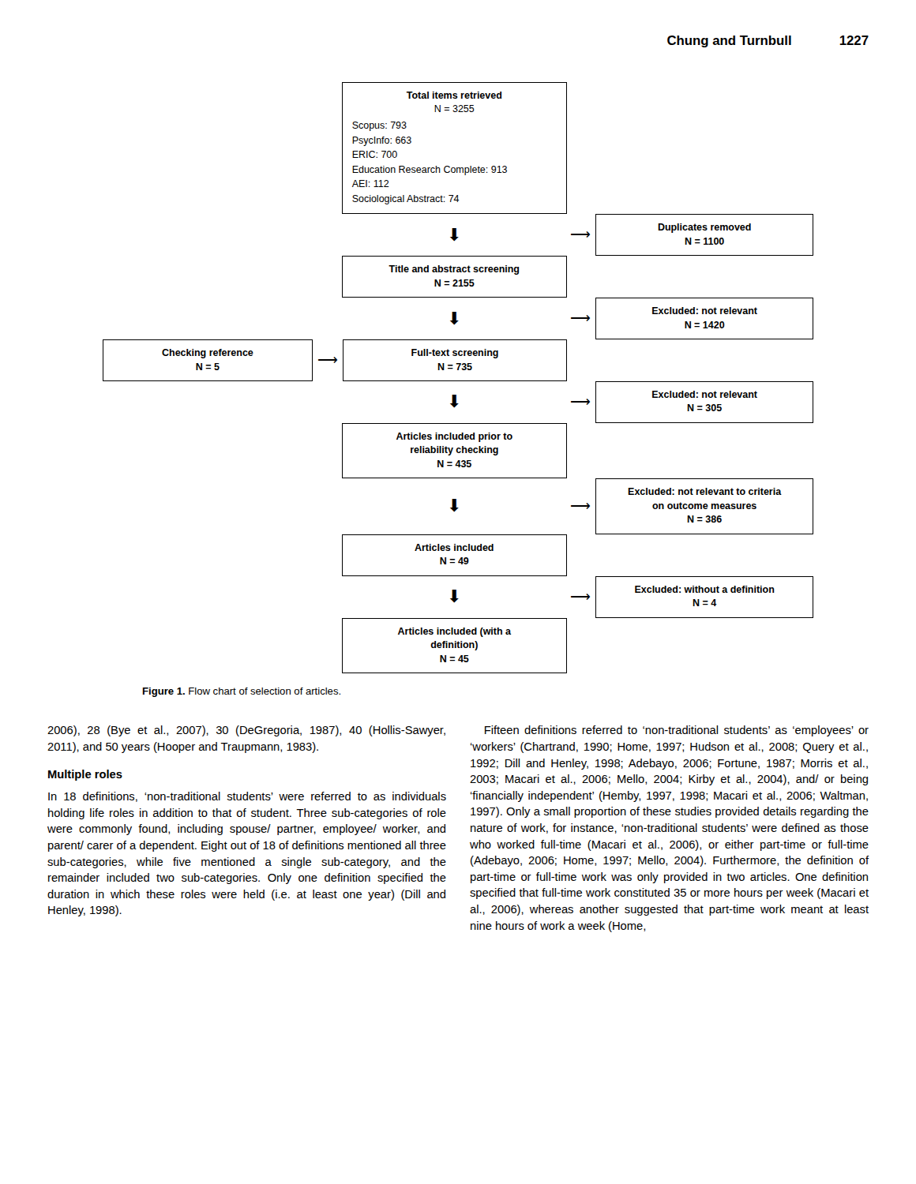Chung and Turnbull 1227
Total items retrieved
N = 3255
Scopus: 793
PsycInfo: 663
ERIC: 700
Education Research Complete: 913
AEI: 112
Sociological Abstract: 74
⬇
⟶
Duplicates removed
N = 1100
Title and abstract screening
N = 2155
⬇
⟶
Excluded: not relevant
N = 1420
Checking reference
N = 5
⟶
Full-text screening
N = 735
⬇
⟶
Excluded: not relevant
N = 305
Articles included prior to
reliability checking
N = 435
⬇
⟶
Excluded: not relevant to criteria
on outcome measures
N = 386
Articles included
N = 49
⬇
⟶
Excluded: without a definition
N = 4
Articles included (with a
definition)
N = 45
Figure 1. Flow chart of selection of articles.
2006), 28 (Bye et al., 2007), 30 (DeGregoria, 1987), 40 (Hollis-Sawyer, 2011), and 50 years (Hooper and Traupmann, 1983).
Multiple roles
In 18 definitions, ‘non-traditional students’ were referred to as individuals holding life roles in addition to that of student. Three sub-categories of role were commonly found, including spouse/ partner, employee/ worker, and parent/ carer of a dependent. Eight out of 18 of definitions mentioned all three sub-categories, while five mentioned a single sub-category, and the remainder included two sub-categories. Only one definition specified the duration in which these roles were held (i.e. at least one year) (Dill and Henley, 1998).
Fifteen definitions referred to ‘non-traditional students’ as ‘employees’ or ‘workers’ (Chartrand, 1990; Home, 1997; Hudson et al., 2008; Query et al., 1992; Dill and Henley, 1998; Adebayo, 2006; Fortune, 1987; Morris et al., 2003; Macari et al., 2006; Mello, 2004; Kirby et al., 2004), and/ or being ‘financially independent’ (Hemby, 1997, 1998; Macari et al., 2006; Waltman, 1997). Only a small proportion of these studies provided details regarding the nature of work, for instance, ‘non-traditional students’ were defined as those who worked full-time (Macari et al., 2006), or either part-time or full-time (Adebayo, 2006; Home, 1997; Mello, 2004). Furthermore, the definition of part-time or full-time work was only provided in two articles. One definition specified that full-time work constituted 35 or more hours per week (Macari et al., 2006), whereas another suggested that part-time work meant at least nine hours of work a week (Home,